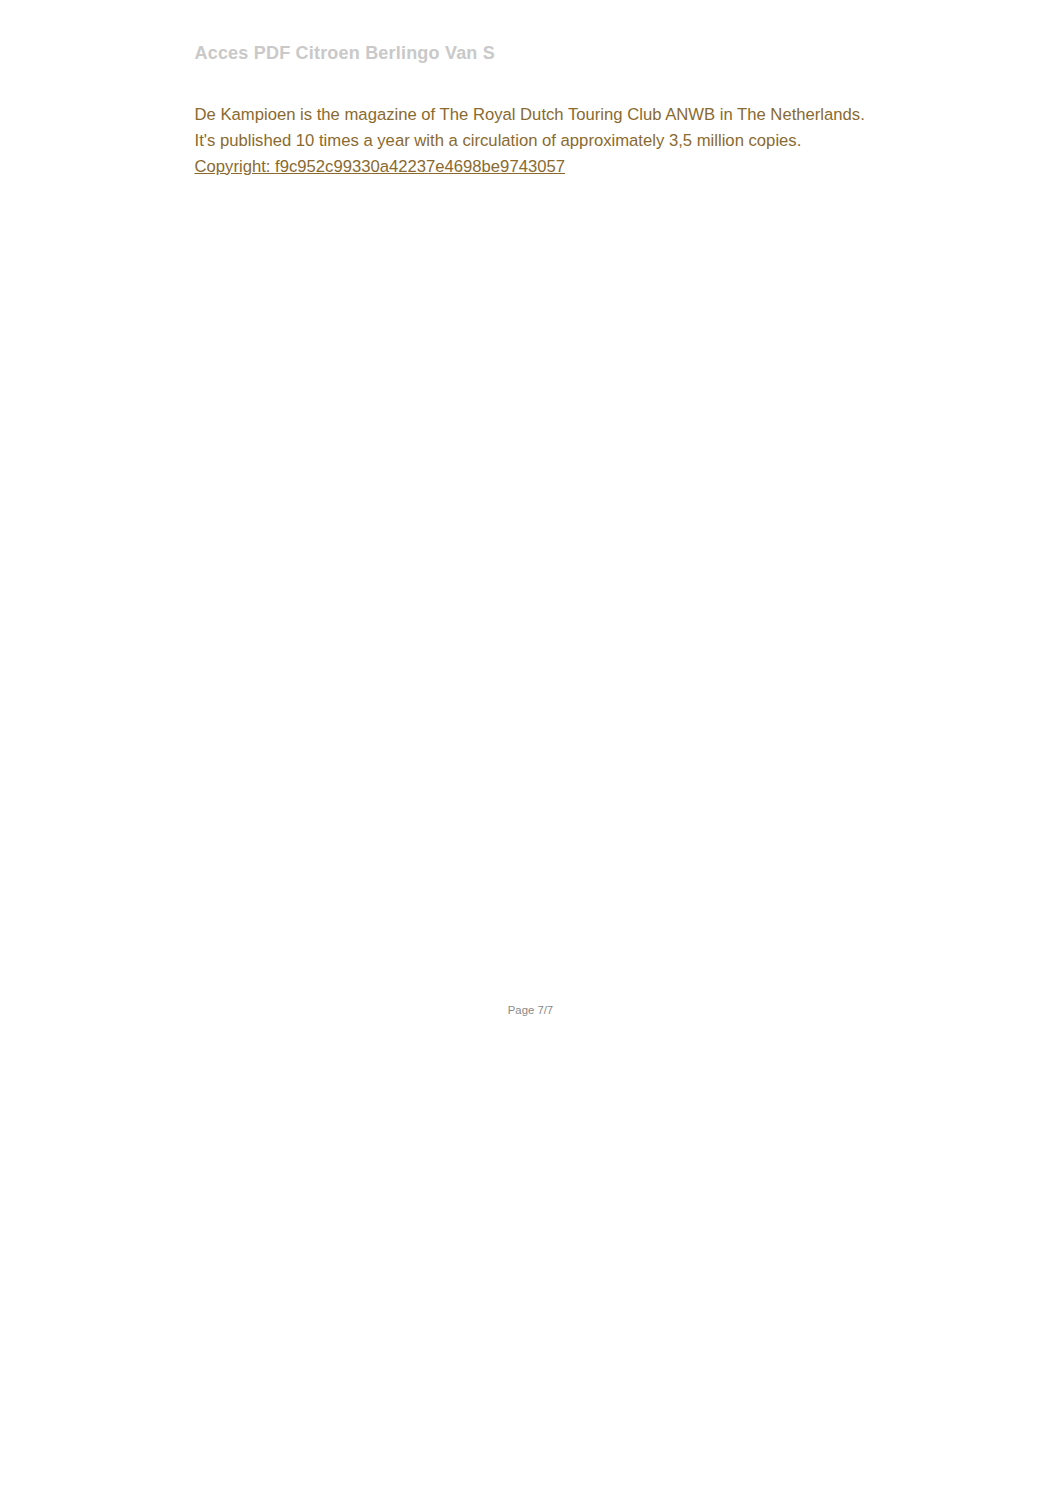Acces PDF Citroen Berlingo Van S
De Kampioen is the magazine of The Royal Dutch Touring Club ANWB in The Netherlands. It's published 10 times a year with a circulation of approximately 3,5 million copies.
Copyright: f9c952c99330a42237e4698be9743057
Page 7/7